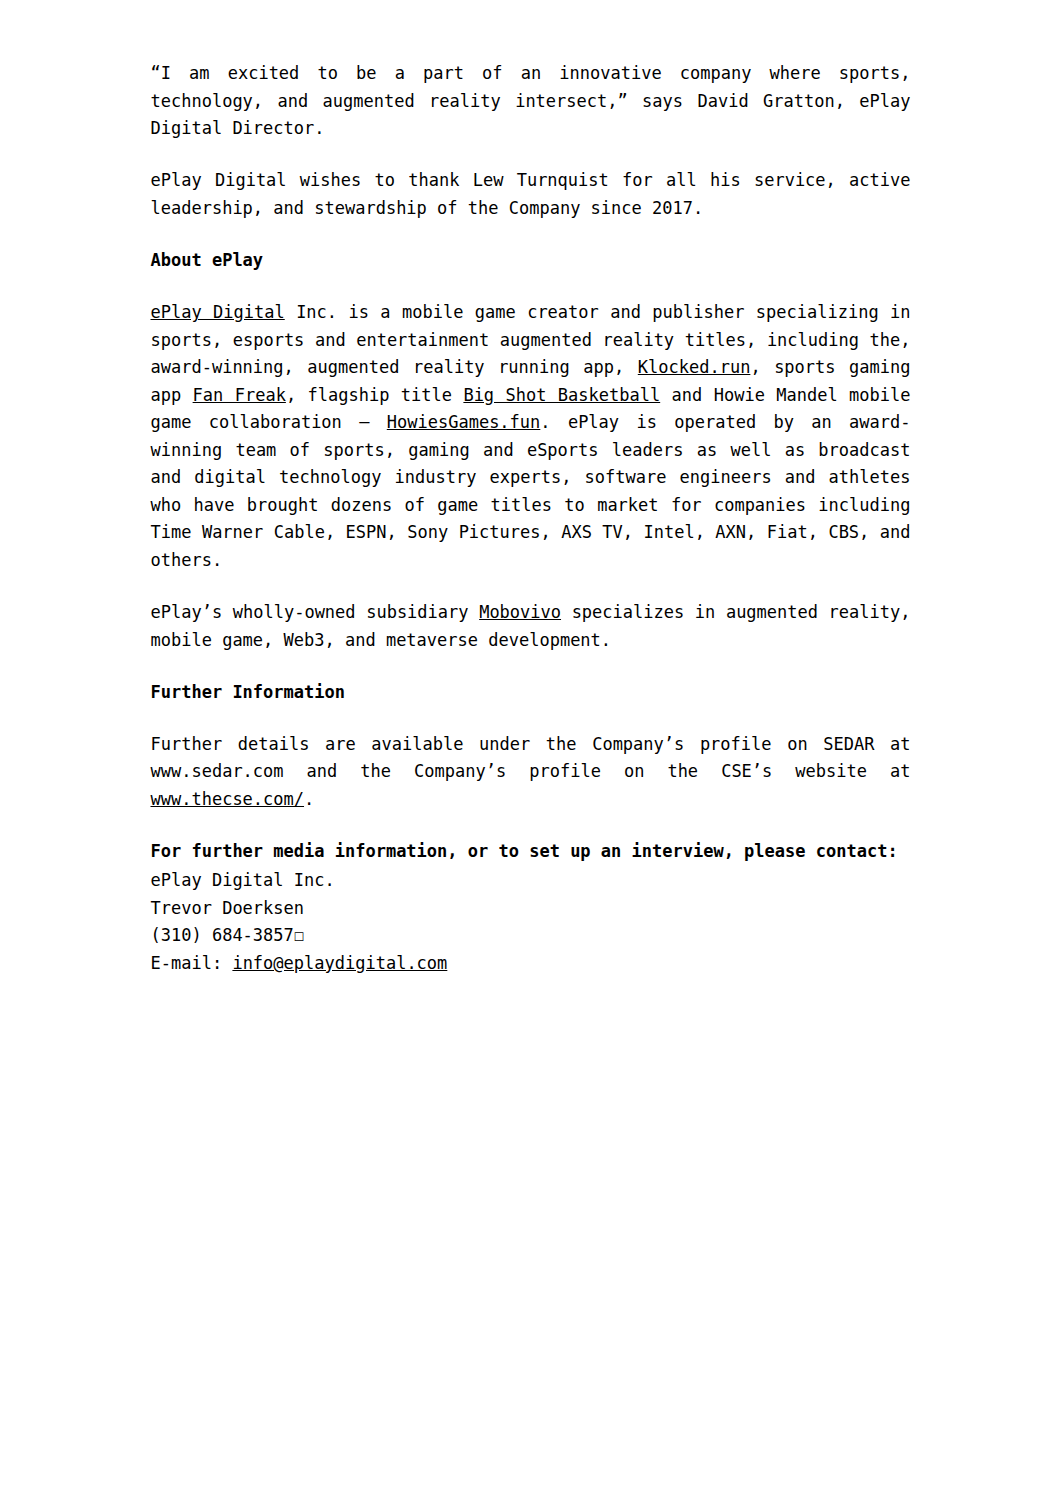“I am excited to be a part of an innovative company where sports, technology, and augmented reality intersect,” says David Gratton, ePlay Digital Director.
ePlay Digital wishes to thank Lew Turnquist for all his service, active leadership, and stewardship of the Company since 2017.
About ePlay
ePlay Digital Inc. is a mobile game creator and publisher specializing in sports, esports and entertainment augmented reality titles, including the, award-winning, augmented reality running app, Klocked.run, sports gaming app Fan Freak, flagship title Big Shot Basketball and Howie Mandel mobile game collaboration – HowiesGames.fun. ePlay is operated by an award-winning team of sports, gaming and eSports leaders as well as broadcast and digital technology industry experts, software engineers and athletes who have brought dozens of game titles to market for companies including Time Warner Cable, ESPN, Sony Pictures, AXS TV, Intel, AXN, Fiat, CBS, and others.
ePlay’s wholly-owned subsidiary Mobovivo specializes in augmented reality, mobile game, Web3, and metaverse development.
Further Information
Further details are available under the Company’s profile on SEDAR at www.sedar.com and the Company’s profile on the CSE’s website at www.thecse.com/.
For further media information, or to set up an interview, please contact:
ePlay Digital Inc.
Trevor Doerksen
(310) 684-3857☐
E-mail: info@eplaydigital.com